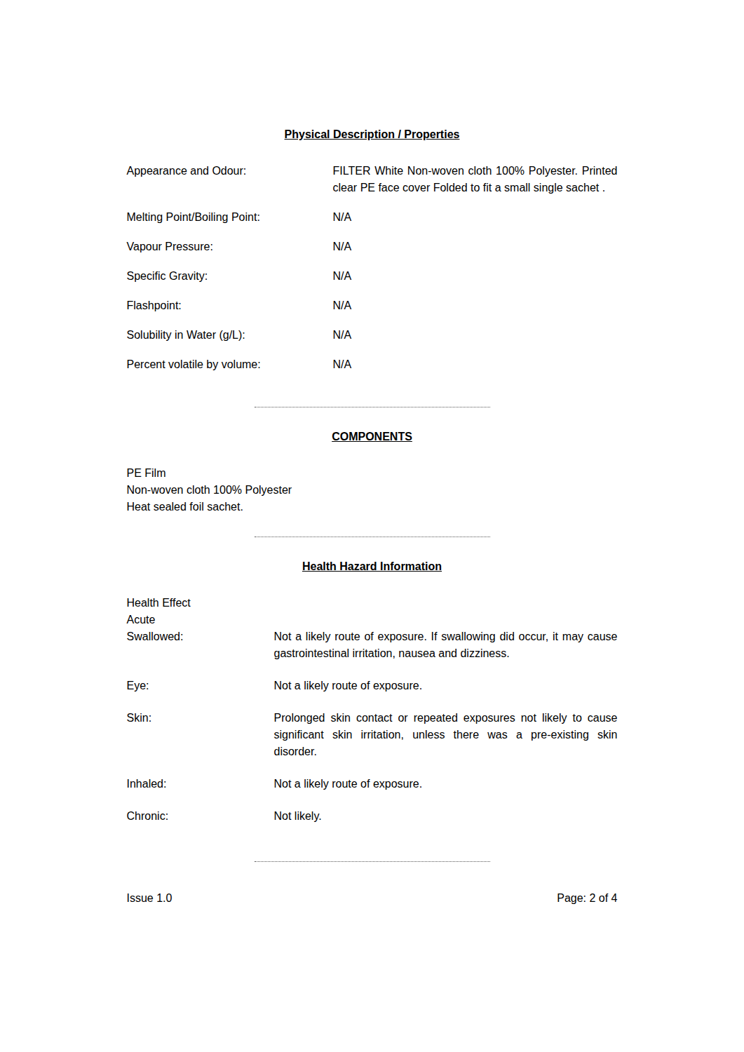Physical Description / Properties
| Appearance and Odour: | FILTER White Non-woven cloth 100% Polyester. Printed clear PE face cover Folded to fit a small single sachet . |
| Melting Point/Boiling Point: | N/A |
| Vapour Pressure: | N/A |
| Specific Gravity: | N/A |
| Flashpoint: | N/A |
| Solubility in Water (g/L): | N/A |
| Percent volatile by volume: | N/A |
COMPONENTS
PE Film
Non-woven cloth 100% Polyester
Heat sealed foil sachet.
Health Hazard Information
Health Effect
Acute
| Swallowed: | Not a likely route of exposure. If swallowing did occur, it may cause gastrointestinal irritation, nausea and dizziness. |
| Eye: | Not a likely route of exposure. |
| Skin: | Prolonged skin contact or repeated exposures not likely to cause significant skin irritation, unless there was a pre-existing skin disorder. |
| Inhaled: | Not a likely route of exposure. |
| Chronic: | Not likely. |
Issue 1.0 Page: 2 of 4